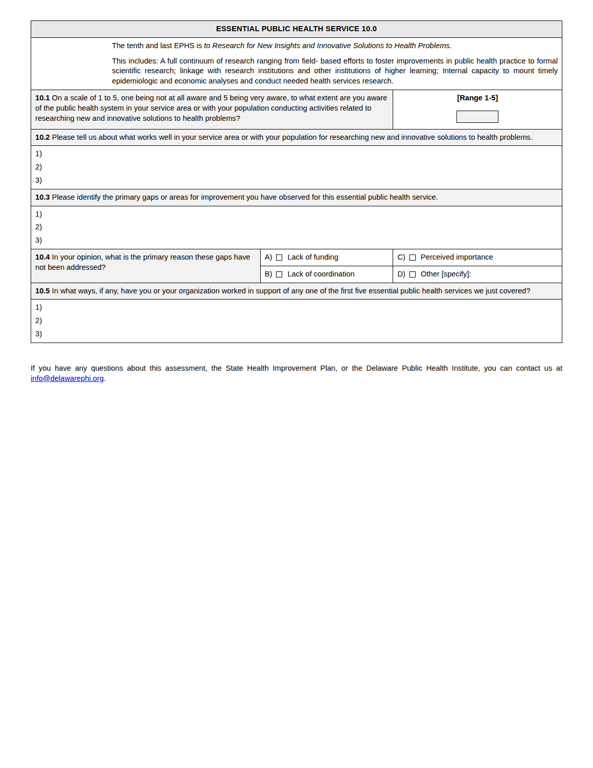| ESSENTIAL PUBLIC HEALTH SERVICE 10.0 |
| --- |
| The tenth and last EPHS is to Research for New Insights and Innovative Solutions to Health Problems. This includes: A full continuum of research ranging from field- based efforts to foster improvements in public health practice to formal scientific research; linkage with research institutions and other institutions of higher learning; Internal capacity to mount timely epidemiologic and economic analyses and conduct needed health services research. |
| 10.1 On a scale of 1 to 5, one being not at all aware and 5 being very aware, to what extent are you aware of the public health system in your service area or with your population conducting activities related to researching new and innovative solutions to health problems? | [Range 1-5] |
| 10.2 Please tell us about what works well in your service area or with your population for researching new and innovative solutions to health problems. |
| 1) 2) 3) |
| 10.3 Please identify the primary gaps or areas for improvement you have observed for this essential public health service. |
| 1) 2) 3) |
| 10.4 In your opinion, what is the primary reason these gaps have not been addressed? | A) Lack of funding | C) Perceived importance |
| B) Lack of coordination | D) Other [specify]: |
| 10.5 In what ways, if any, have you or your organization worked in support of any one of the first five essential public health services we just covered? |
| 1) 2) 3) |
If you have any questions about this assessment, the State Health Improvement Plan, or the Delaware Public Health Institute, you can contact us at info@delawarephi.org.